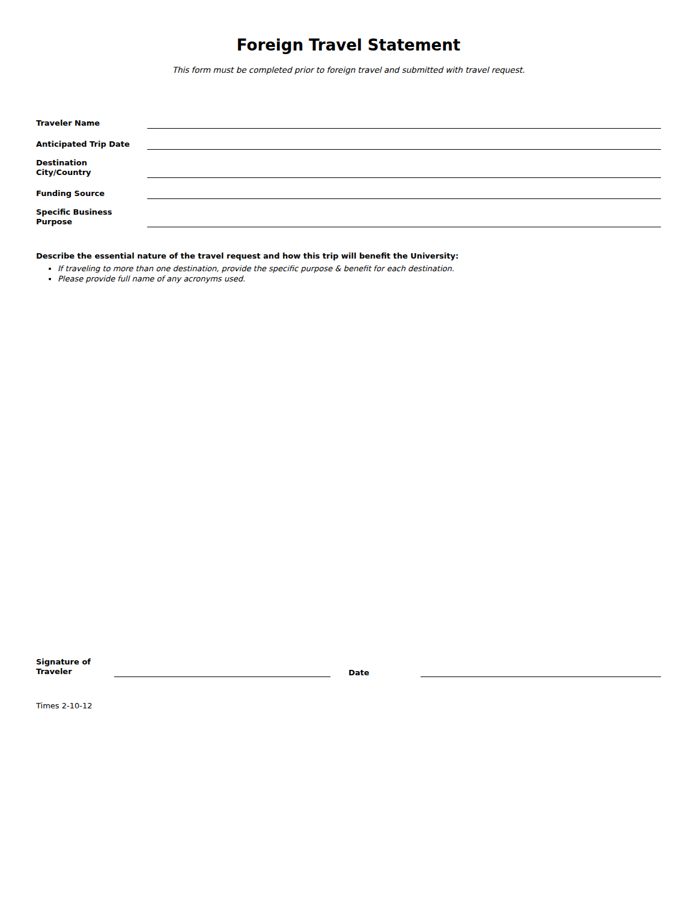Foreign Travel Statement
This form must be completed prior to foreign travel and submitted with travel request.
| Traveler Name | |
| Anticipated Trip Date | |
| Destination City/Country | |
| Funding Source | |
| Specific Business Purpose | |
Describe the essential nature of the travel request and how this trip will benefit the University:
If traveling to more than one destination, provide the specific purpose & benefit for each destination.
Please provide full name of any acronyms used.
| Signature of Traveler | | | Date | |
Times 2-10-12